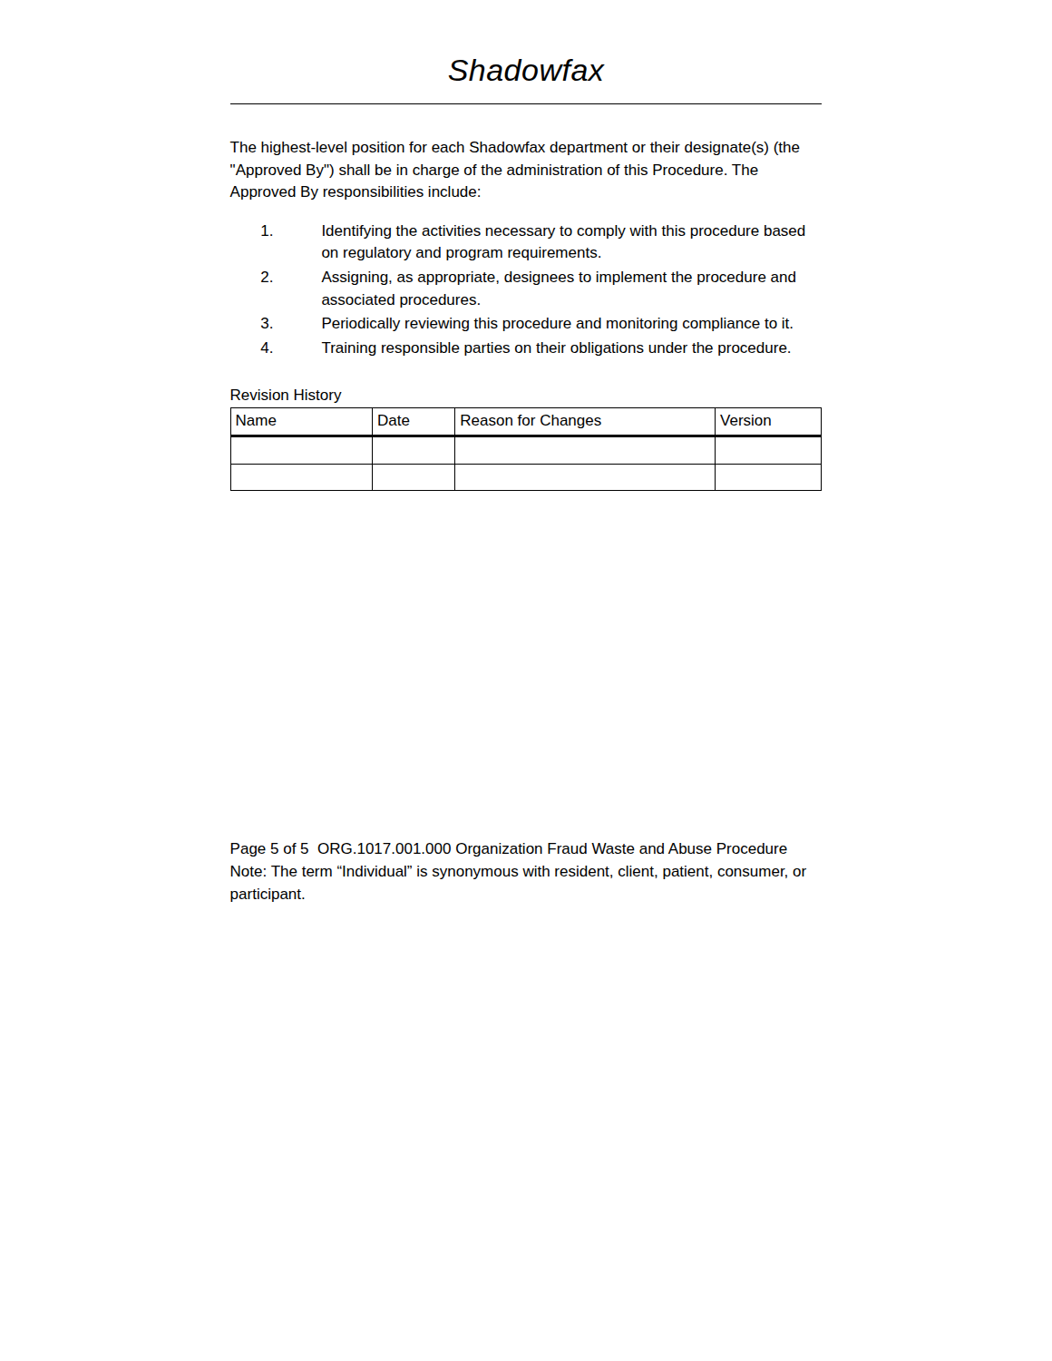Shadowfax
The highest-level position for each Shadowfax department or their designate(s) (the "Approved By") shall be in charge of the administration of this Procedure. The Approved By responsibilities include:
Identifying the activities necessary to comply with this procedure based on regulatory and program requirements.
Assigning, as appropriate, designees to implement the procedure and associated procedures.
Periodically reviewing this procedure and monitoring compliance to it.
Training responsible parties on their obligations under the procedure.
Revision History
| Name | Date | Reason for Changes | Version |
| --- | --- | --- | --- |
Page 5 of 5 ORG.1017.001.000 Organization Fraud Waste and Abuse Procedure
Note: The term “Individual” is synonymous with resident, client, patient, consumer, or participant.